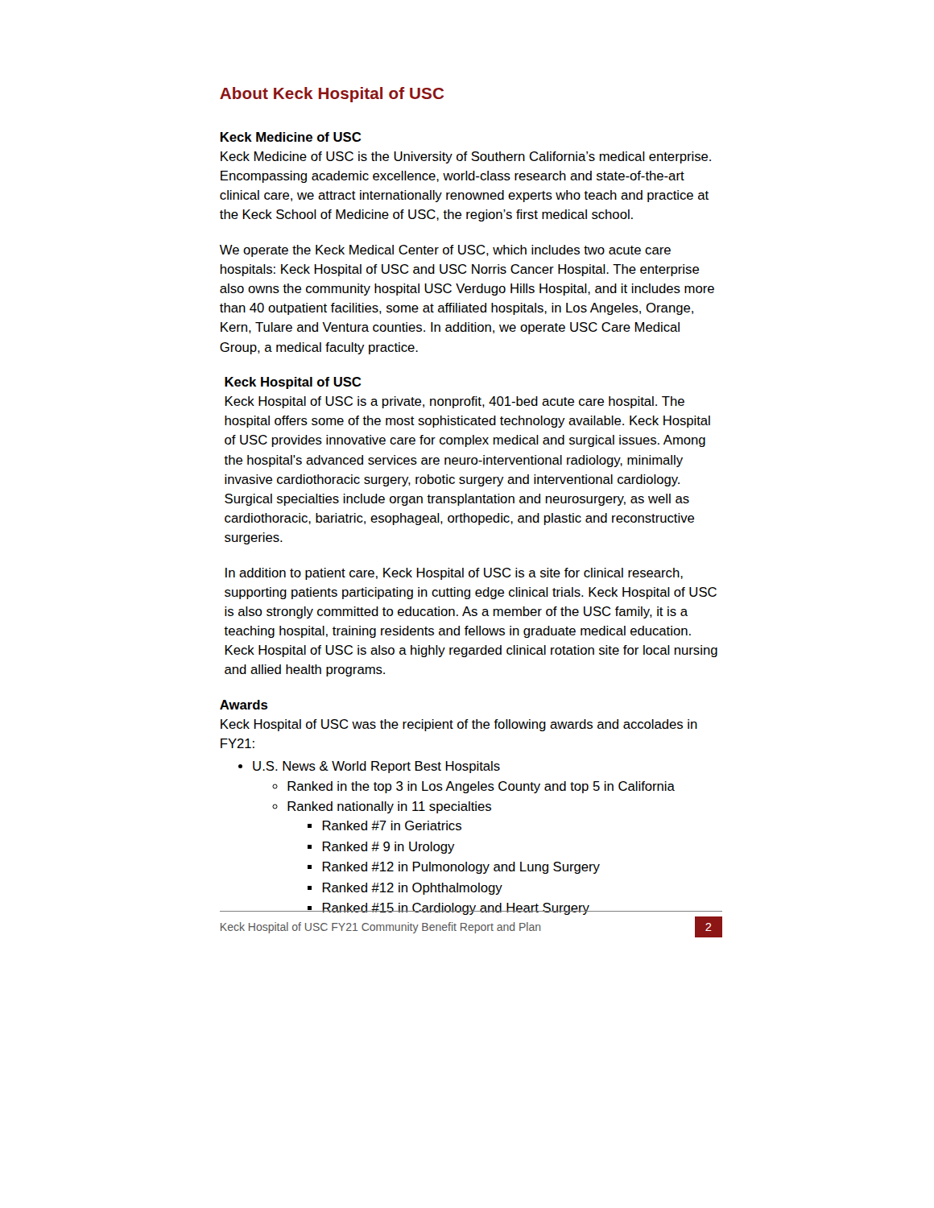About Keck Hospital of USC
Keck Medicine of USC
Keck Medicine of USC is the University of Southern California’s medical enterprise. Encompassing academic excellence, world-class research and state-of-the-art clinical care, we attract internationally renowned experts who teach and practice at the Keck School of Medicine of USC, the region’s first medical school.
We operate the Keck Medical Center of USC, which includes two acute care hospitals: Keck Hospital of USC and USC Norris Cancer Hospital. The enterprise also owns the community hospital USC Verdugo Hills Hospital, and it includes more than 40 outpatient facilities, some at affiliated hospitals, in Los Angeles, Orange, Kern, Tulare and Ventura counties. In addition, we operate USC Care Medical Group, a medical faculty practice.
Keck Hospital of USC
Keck Hospital of USC is a private, nonprofit, 401-bed acute care hospital. The hospital offers some of the most sophisticated technology available. Keck Hospital of USC provides innovative care for complex medical and surgical issues. Among the hospital's advanced services are neuro-interventional radiology, minimally invasive cardiothoracic surgery, robotic surgery and interventional cardiology. Surgical specialties include organ transplantation and neurosurgery, as well as cardiothoracic, bariatric, esophageal, orthopedic, and plastic and reconstructive surgeries.
In addition to patient care, Keck Hospital of USC is a site for clinical research, supporting patients participating in cutting edge clinical trials. Keck Hospital of USC is also strongly committed to education. As a member of the USC family, it is a teaching hospital, training residents and fellows in graduate medical education. Keck Hospital of USC is also a highly regarded clinical rotation site for local nursing and allied health programs.
Awards
Keck Hospital of USC was the recipient of the following awards and accolades in FY21:
U.S. News & World Report Best Hospitals
Ranked in the top 3 in Los Angeles County and top 5 in California
Ranked nationally in 11 specialties
Ranked #7 in Geriatrics
Ranked # 9 in Urology
Ranked #12 in Pulmonology and Lung Surgery
Ranked #12 in Ophthalmology
Ranked #15 in Cardiology and Heart Surgery
Keck Hospital of USC FY21 Community Benefit Report and Plan
2